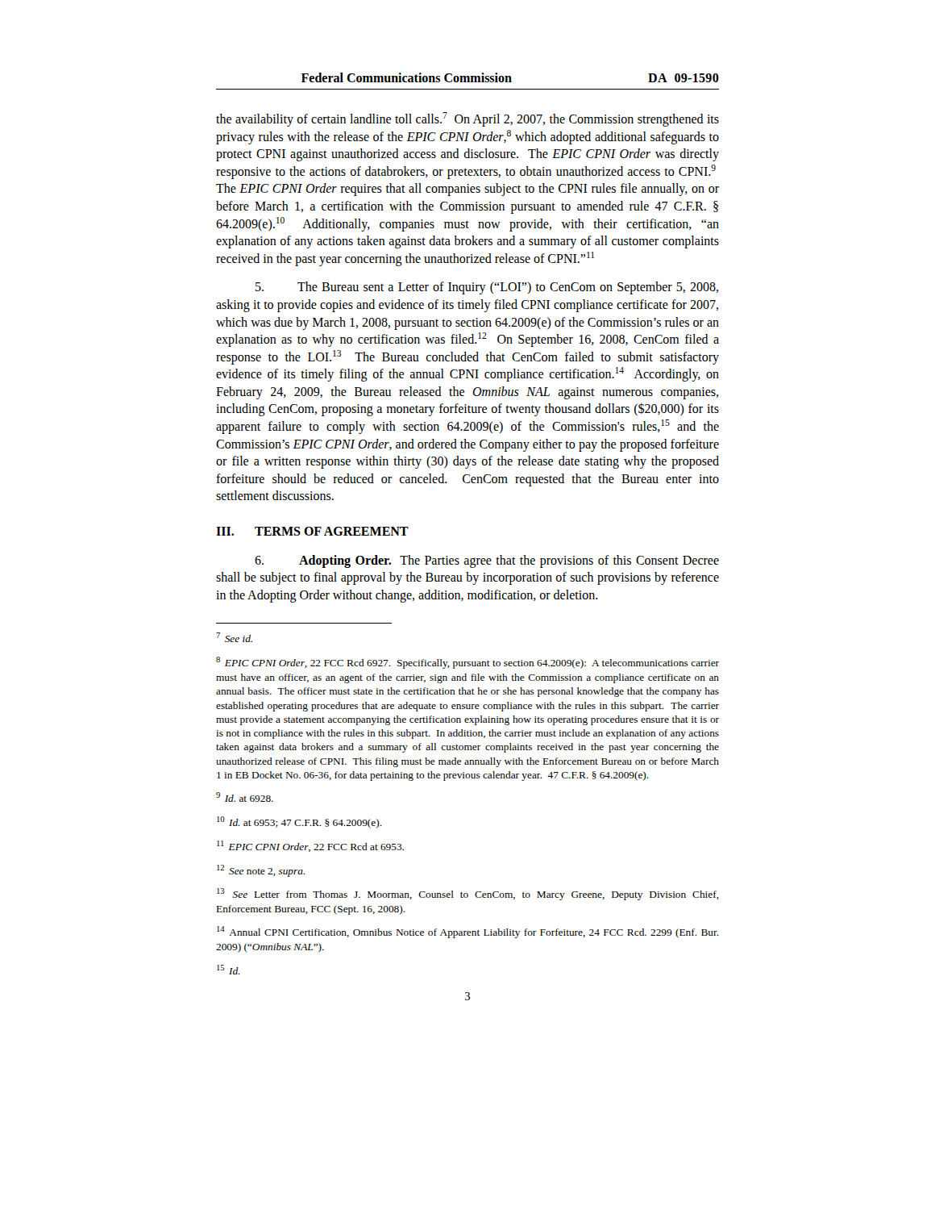Federal Communications Commission DA 09-1590
the availability of certain landline toll calls.7 On April 2, 2007, the Commission strengthened its privacy rules with the release of the EPIC CPNI Order,8 which adopted additional safeguards to protect CPNI against unauthorized access and disclosure. The EPIC CPNI Order was directly responsive to the actions of databrokers, or pretexters, to obtain unauthorized access to CPNI.9 The EPIC CPNI Order requires that all companies subject to the CPNI rules file annually, on or before March 1, a certification with the Commission pursuant to amended rule 47 C.F.R. § 64.2009(e).10 Additionally, companies must now provide, with their certification, “an explanation of any actions taken against data brokers and a summary of all customer complaints received in the past year concerning the unauthorized release of CPNI.”11
5. The Bureau sent a Letter of Inquiry (“LOI”) to CenCom on September 5, 2008, asking it to provide copies and evidence of its timely filed CPNI compliance certificate for 2007, which was due by March 1, 2008, pursuant to section 64.2009(e) of the Commission’s rules or an explanation as to why no certification was filed.12 On September 16, 2008, CenCom filed a response to the LOI.13 The Bureau concluded that CenCom failed to submit satisfactory evidence of its timely filing of the annual CPNI compliance certification.14 Accordingly, on February 24, 2009, the Bureau released the Omnibus NAL against numerous companies, including CenCom, proposing a monetary forfeiture of twenty thousand dollars ($20,000) for its apparent failure to comply with section 64.2009(e) of the Commission's rules,15 and the Commission’s EPIC CPNI Order, and ordered the Company either to pay the proposed forfeiture or file a written response within thirty (30) days of the release date stating why the proposed forfeiture should be reduced or canceled. CenCom requested that the Bureau enter into settlement discussions.
III. TERMS OF AGREEMENT
6. Adopting Order. The Parties agree that the provisions of this Consent Decree shall be subject to final approval by the Bureau by incorporation of such provisions by reference in the Adopting Order without change, addition, modification, or deletion.
7 See id.
8 EPIC CPNI Order, 22 FCC Rcd 6927. Specifically, pursuant to section 64.2009(e): A telecommunications carrier must have an officer, as an agent of the carrier, sign and file with the Commission a compliance certificate on an annual basis. The officer must state in the certification that he or she has personal knowledge that the company has established operating procedures that are adequate to ensure compliance with the rules in this subpart. The carrier must provide a statement accompanying the certification explaining how its operating procedures ensure that it is or is not in compliance with the rules in this subpart. In addition, the carrier must include an explanation of any actions taken against data brokers and a summary of all customer complaints received in the past year concerning the unauthorized release of CPNI. This filing must be made annually with the Enforcement Bureau on or before March 1 in EB Docket No. 06-36, for data pertaining to the previous calendar year. 47 C.F.R. § 64.2009(e).
9 Id. at 6928.
10 Id. at 6953; 47 C.F.R. § 64.2009(e).
11 EPIC CPNI Order, 22 FCC Rcd at 6953.
12 See note 2, supra.
13 See Letter from Thomas J. Moorman, Counsel to CenCom, to Marcy Greene, Deputy Division Chief, Enforcement Bureau, FCC (Sept. 16, 2008).
14 Annual CPNI Certification, Omnibus Notice of Apparent Liability for Forfeiture, 24 FCC Rcd. 2299 (Enf. Bur. 2009) (“Omnibus NAL”).
15 Id.
3